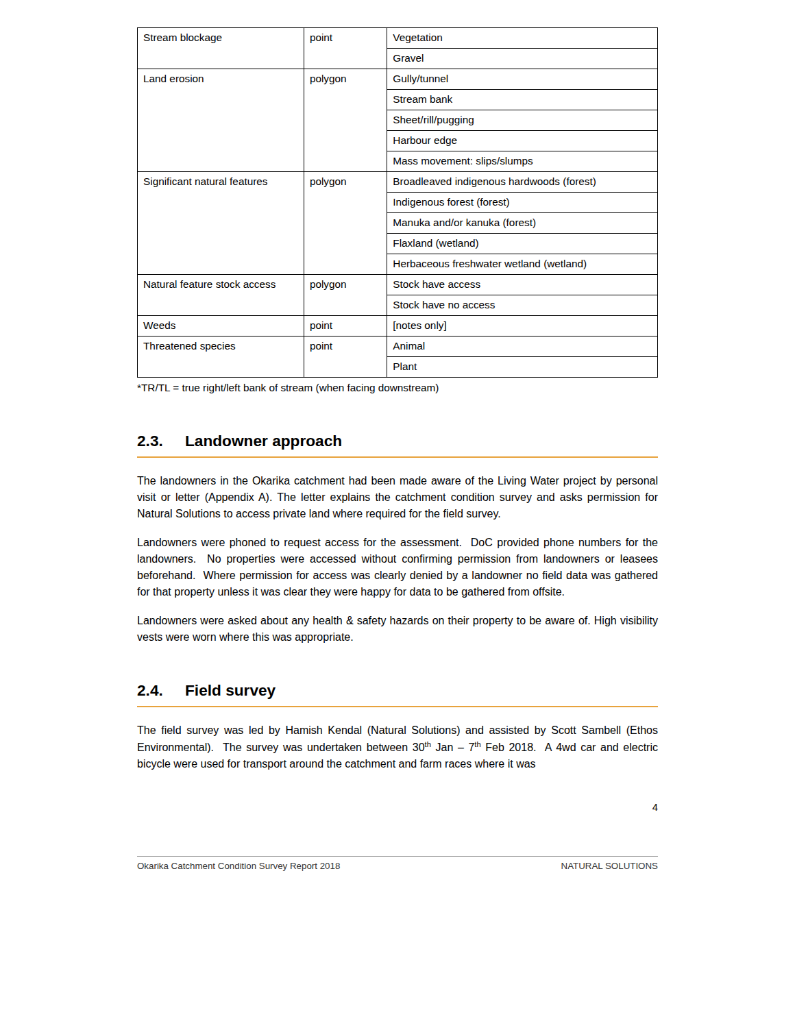| Stream blockage | point | Vegetation |
| Gravel |
| Land erosion | polygon | Gully/tunnel |
| Stream bank |
| Sheet/rill/pugging |
| Harbour edge |
| Mass movement: slips/slumps |
| Significant natural features | polygon | Broadleaved indigenous hardwoods (forest) |
| Indigenous forest (forest) |
| Manuka and/or kanuka (forest) |
| Flaxland (wetland) |
| Herbaceous freshwater wetland (wetland) |
| Natural feature stock access | polygon | Stock have access |
| Stock have no access |
| Weeds | point | [notes only] |
| Threatened species | point | Animal |
| Plant |
*TR/TL = true right/left bank of stream (when facing downstream)
2.3. Landowner approach
The landowners in the Okarika catchment had been made aware of the Living Water project by personal visit or letter (Appendix A). The letter explains the catchment condition survey and asks permission for Natural Solutions to access private land where required for the field survey.
Landowners were phoned to request access for the assessment. DoC provided phone numbers for the landowners. No properties were accessed without confirming permission from landowners or leasees beforehand. Where permission for access was clearly denied by a landowner no field data was gathered for that property unless it was clear they were happy for data to be gathered from offsite.
Landowners were asked about any health & safety hazards on their property to be aware of. High visibility vests were worn where this was appropriate.
2.4. Field survey
The field survey was led by Hamish Kendal (Natural Solutions) and assisted by Scott Sambell (Ethos Environmental). The survey was undertaken between 30th Jan – 7th Feb 2018. A 4wd car and electric bicycle were used for transport around the catchment and farm races where it was
4
Okarika Catchment Condition Survey Report 2018 NATURAL SOLUTIONS